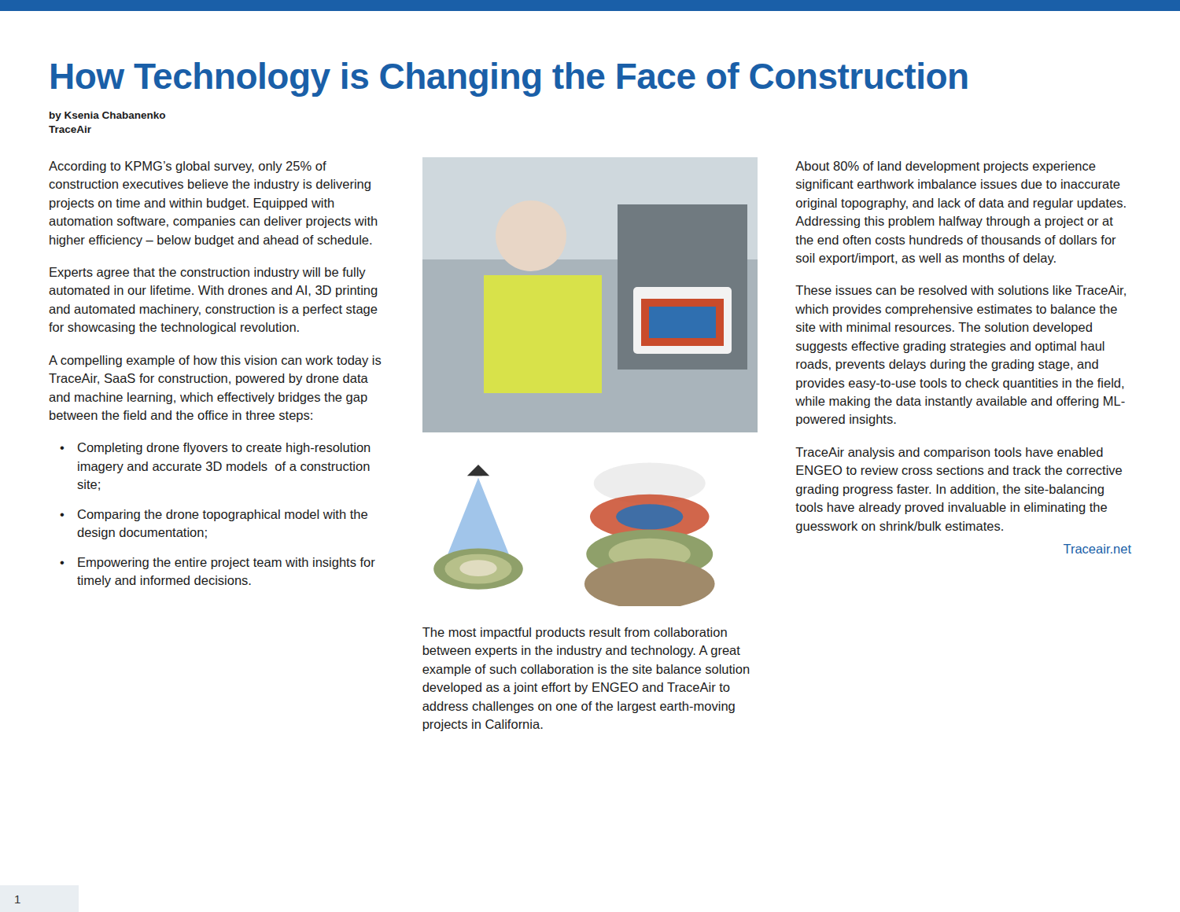How Technology is Changing the Face of Construction
by Ksenia Chabanenko
TraceAir
According to KPMG’s global survey, only 25% of construction executives believe the industry is delivering projects on time and within budget. Equipped with automation software, companies can deliver projects with higher efficiency – below budget and ahead of schedule.
Experts agree that the construction industry will be fully automated in our lifetime. With drones and AI, 3D printing and automated machinery, construction is a perfect stage for showcasing the technological revolution.
A compelling example of how this vision can work today is TraceAir, SaaS for construction, powered by drone data and machine learning, which effectively bridges the gap between the field and the office in three steps:
Completing drone flyovers to create high-resolution imagery and accurate 3D models of a construction site;
Comparing the drone topographical model with the design documentation;
Empowering the entire project team with insights for timely and informed decisions.
The most impactful products result from collaboration between experts in the industry and technology. A great example of such collaboration is the site balance solution developed as a joint effort by ENGEO and TraceAir to address challenges on one of the largest earth-moving projects in California.
About 80% of land development projects experience significant earthwork imbalance issues due to inaccurate original topography, and lack of data and regular updates. Addressing this problem halfway through a project or at the end often costs hundreds of thousands of dollars for soil export/import, as well as months of delay.
These issues can be resolved with solutions like TraceAir, which provides comprehensive estimates to balance the site with minimal resources. The solution developed suggests effective grading strategies and optimal haul roads, prevents delays during the grading stage, and provides easy-to-use tools to check quantities in the field, while making the data instantly available and offering ML-powered insights.
TraceAir analysis and comparison tools have enabled ENGEO to review cross sections and track the corrective grading progress faster. In addition, the site-balancing tools have already proved invaluable in eliminating the guesswork on shrink/bulk estimates.
Traceair.net
1